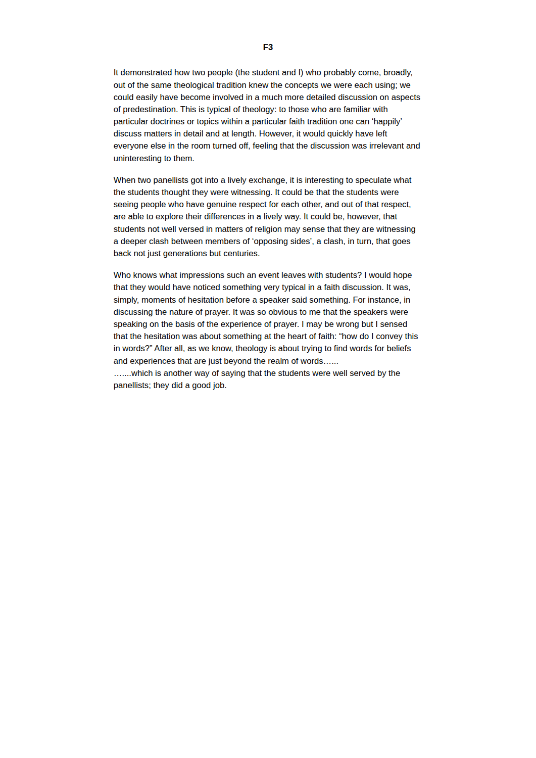F3
It demonstrated how two people (the student and I) who probably come, broadly, out of the same theological tradition knew the concepts we were each using; we could easily have become involved in a much more detailed discussion on aspects of predestination. This is typical of theology: to those who are familiar with particular doctrines or topics within a particular faith tradition one can ‘happily’ discuss matters in detail and at length. However, it would quickly have left everyone else in the room turned off, feeling that the discussion was irrelevant and uninteresting to them.
When two panellists got into a lively exchange, it is interesting to speculate what the students thought they were witnessing. It could be that the students were seeing people who have genuine respect for each other, and out of that respect, are able to explore their differences in a lively way. It could be, however, that students not well versed in matters of religion may sense that they are witnessing a deeper clash between members of ‘opposing sides’, a clash, in turn, that goes back not just generations but centuries.
Who knows what impressions such an event leaves with students? I would hope that they would have noticed something very typical in a faith discussion. It was, simply, moments of hesitation before a speaker said something. For instance, in discussing the nature of prayer. It was so obvious to me that the speakers were speaking on the basis of the experience of prayer. I may be wrong but I sensed that the hesitation was about something at the heart of faith: “how do I convey this in words?” After all, as we know, theology is about trying to find words for beliefs and experiences that are just beyond the realm of words…...
…....which is another way of saying that the students were well served by the panellists; they did a good job.